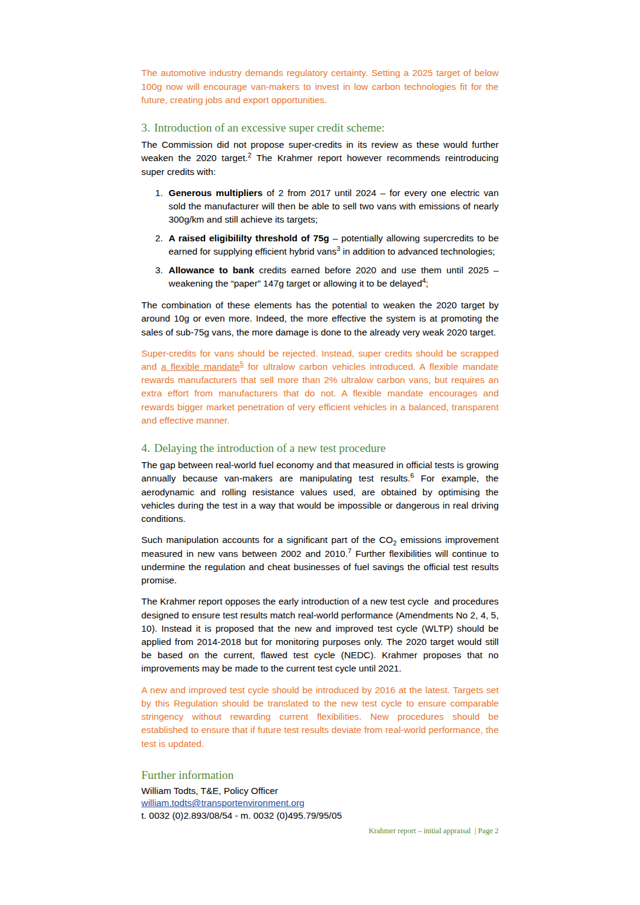The automotive industry demands regulatory certainty. Setting a 2025 target of below 100g now will encourage van-makers to invest in low carbon technologies fit for the future, creating jobs and export opportunities.
3. Introduction of an excessive super credit scheme:
The Commission did not propose super-credits in its review as these would further weaken the 2020 target.2 The Krahmer report however recommends reintroducing super credits with:
Generous multipliers of 2 from 2017 until 2024 – for every one electric van sold the manufacturer will then be able to sell two vans with emissions of nearly 300g/km and still achieve its targets;
A raised eligibililty threshold of 75g – potentially allowing supercredits to be earned for supplying efficient hybrid vans3 in addition to advanced technologies;
Allowance to bank credits earned before 2020 and use them until 2025 – weakening the “paper” 147g target or allowing it to be delayed4;
The combination of these elements has the potential to weaken the 2020 target by around 10g or even more. Indeed, the more effective the system is at promoting the sales of sub-75g vans, the more damage is done to the already very weak 2020 target.
Super-credits for vans should be rejected. Instead, super credits should be scrapped and a flexible mandate5 for ultralow carbon vehicles introduced. A flexible mandate rewards manufacturers that sell more than 2% ultralow carbon vans, but requires an extra effort from manufacturers that do not. A flexible mandate encourages and rewards bigger market penetration of very efficient vehicles in a balanced, transparent and effective manner.
4. Delaying the introduction of a new test procedure
The gap between real-world fuel economy and that measured in official tests is growing annually because van-makers are manipulating test results.6 For example, the aerodynamic and rolling resistance values used, are obtained by optimising the vehicles during the test in a way that would be impossible or dangerous in real driving conditions.
Such manipulation accounts for a significant part of the CO2 emissions improvement measured in new vans between 2002 and 2010.7 Further flexibilities will continue to undermine the regulation and cheat businesses of fuel savings the official test results promise.
The Krahmer report opposes the early introduction of a new test cycle and procedures designed to ensure test results match real-world performance (Amendments No 2, 4, 5, 10). Instead it is proposed that the new and improved test cycle (WLTP) should be applied from 2014-2018 but for monitoring purposes only. The 2020 target would still be based on the current, flawed test cycle (NEDC). Krahmer proposes that no improvements may be made to the current test cycle until 2021.
A new and improved test cycle should be introduced by 2016 at the latest. Targets set by this Regulation should be translated to the new test cycle to ensure comparable stringency without rewarding current flexibilities. New procedures should be established to ensure that if future test results deviate from real-world performance, the test is updated.
Further information
William Todts, T&E, Policy Officer
william.todts@transportenvironment.org
t. 0032 (0)2.893/08/54 - m. 0032 (0)495.79/95/05
Krahmer report – initial appraisal | Page 2